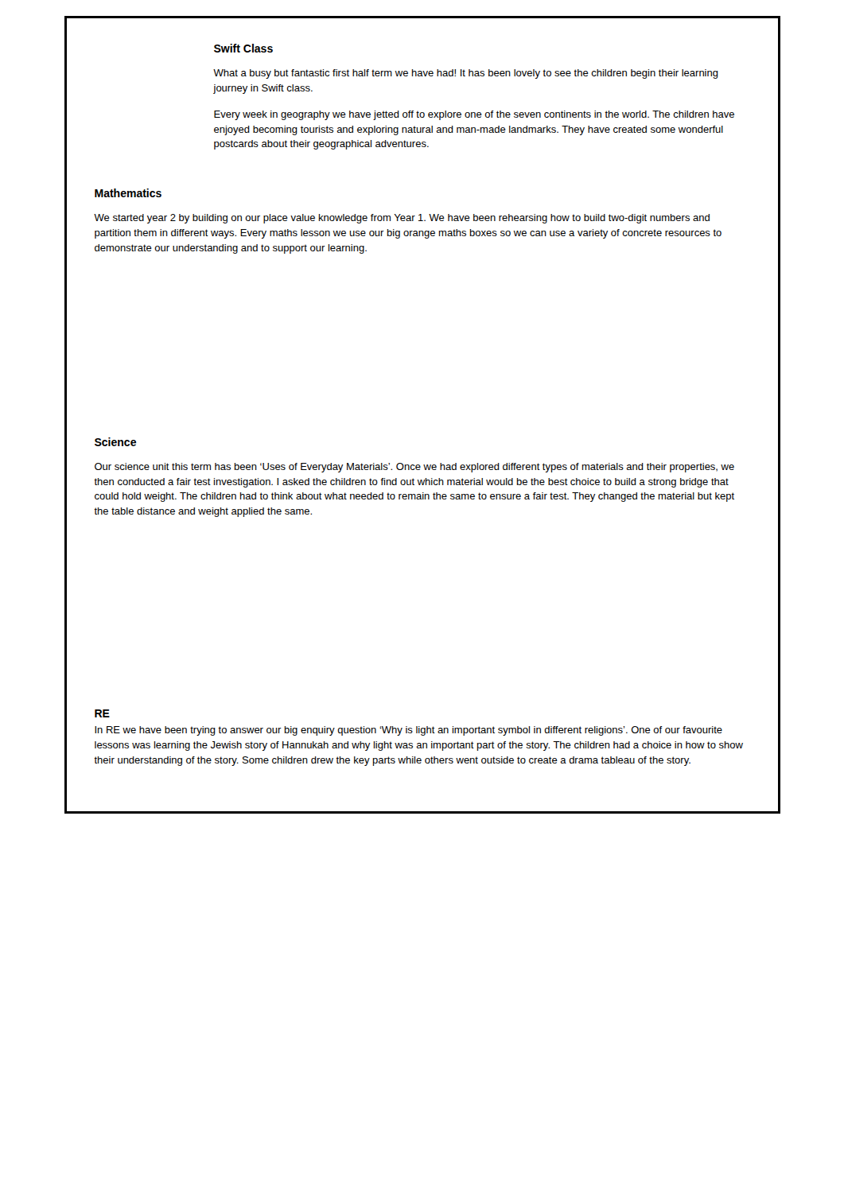Swift Class
What a busy but fantastic first half term we have had! It has been lovely to see the children begin their learning journey in Swift class.
Every week in geography we have jetted off to explore one of the seven continents in the world. The children have enjoyed becoming tourists and exploring natural and man-made landmarks. They have created some wonderful postcards about their geographical adventures.
Mathematics
We started year 2 by building on our place value knowledge from Year 1. We have been rehearsing how to build two-digit numbers and partition them in different ways. Every maths lesson we use our big orange maths boxes so we can use a variety of concrete resources to demonstrate our understanding and to support our learning.
Science
Our science unit this term has been ‘Uses of Everyday Materials’. Once we had explored different types of materials and their properties, we then conducted a fair test investigation. I asked the children to find out which material would be the best choice to build a strong bridge that could hold weight. The children had to think about what needed to remain the same to ensure a fair test. They changed the material but kept the table distance and weight applied the same.
RE
In RE we have been trying to answer our big enquiry question ‘Why is light an important symbol in different religions’. One of our favourite lessons was learning the Jewish story of Hannukah and why light was an important part of the story. The children had a choice in how to show their understanding of the story. Some children drew the key parts while others went outside to create a drama tableau of the story.